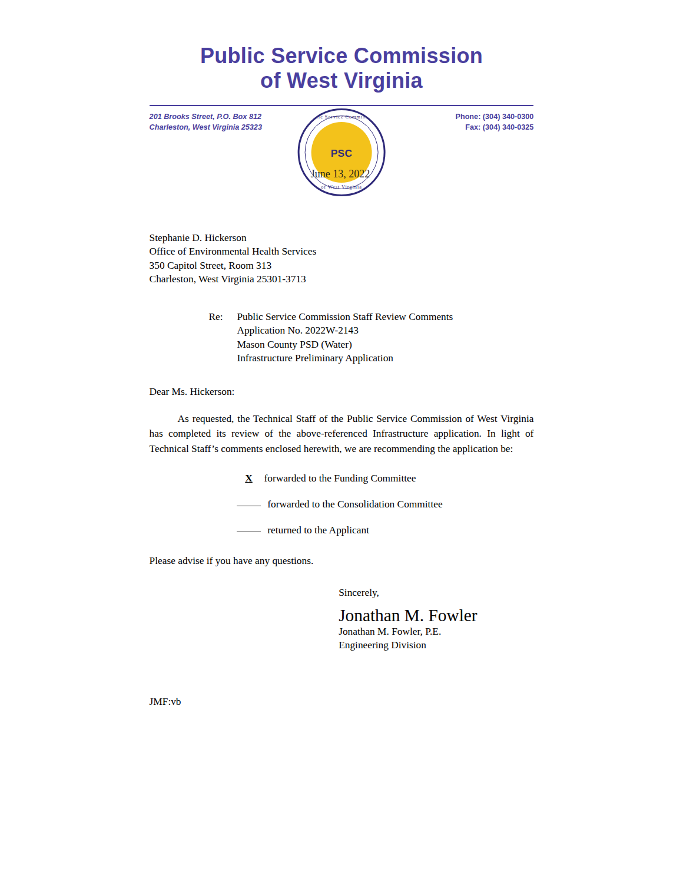Public Service Commission of West Virginia
201 Brooks Street, P.O. Box 812
Charleston, West Virginia 25323
Public Service Commission
PSC
of West Virginia
June 13, 2022
Phone: (304) 340-0300
Fax: (304) 340-0325
Stephanie D. Hickerson
Office of Environmental Health Services
350 Capitol Street, Room 313
Charleston, West Virginia 25301-3713
Re:
Public Service Commission Staff Review Comments
Application No. 2022W-2143
Mason County PSD (Water)
Infrastructure Preliminary Application
Dear Ms. Hickerson:
As requested, the Technical Staff of the Public Service Commission of West Virginia has completed its review of the above-referenced Infrastructure application. In light of Technical Staff’s comments enclosed herewith, we are recommending the application be:
Xforwarded to the Funding Committee
forwarded to the Consolidation Committee
returned to the Applicant
Please advise if you have any questions.
Sincerely,
Jonathan M. Fowler
Jonathan M. Fowler, P.E.
Engineering Division
JMF:vb